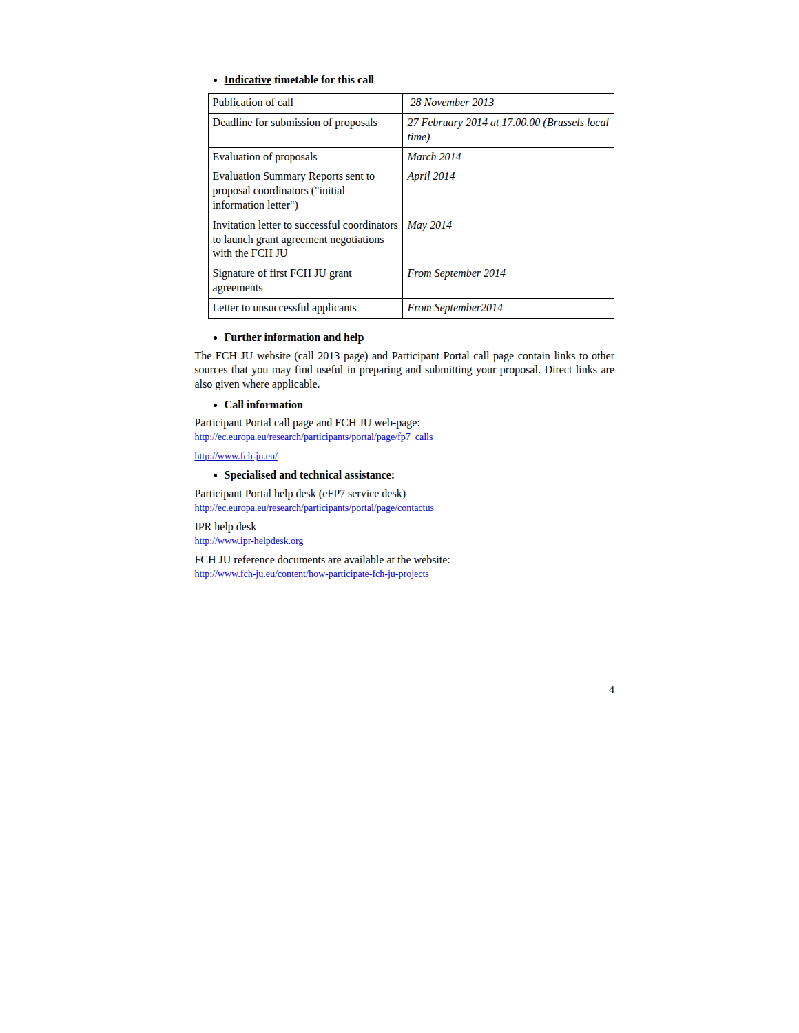Indicative timetable for this call
| Publication of call | 28 November 2013 |
| Deadline for submission of proposals | 27 February 2014 at 17.00.00 (Brussels local time) |
| Evaluation of proposals | March 2014 |
| Evaluation Summary Reports sent to proposal coordinators ("initial information letter") | April 2014 |
| Invitation letter to successful coordinators to launch grant agreement negotiations with the FCH JU | May 2014 |
| Signature of first FCH JU grant agreements | From September 2014 |
| Letter to unsuccessful applicants | From September2014 |
Further information and help
The FCH JU website (call 2013 page) and Participant Portal call page contain links to other sources that you may find useful in preparing and submitting your proposal. Direct links are also given where applicable.
Call information
Participant Portal call page and FCH JU web-page:
http://ec.europa.eu/research/participants/portal/page/fp7_calls
http://www.fch-ju.eu/
Specialised and technical assistance:
Participant Portal help desk (eFP7 service desk)
http://ec.europa.eu/research/participants/portal/page/contactus
IPR help desk
http://www.ipr-helpdesk.org
FCH JU reference documents are available at the website:
http://www.fch-ju.eu/content/how-participate-fch-ju-projects
4